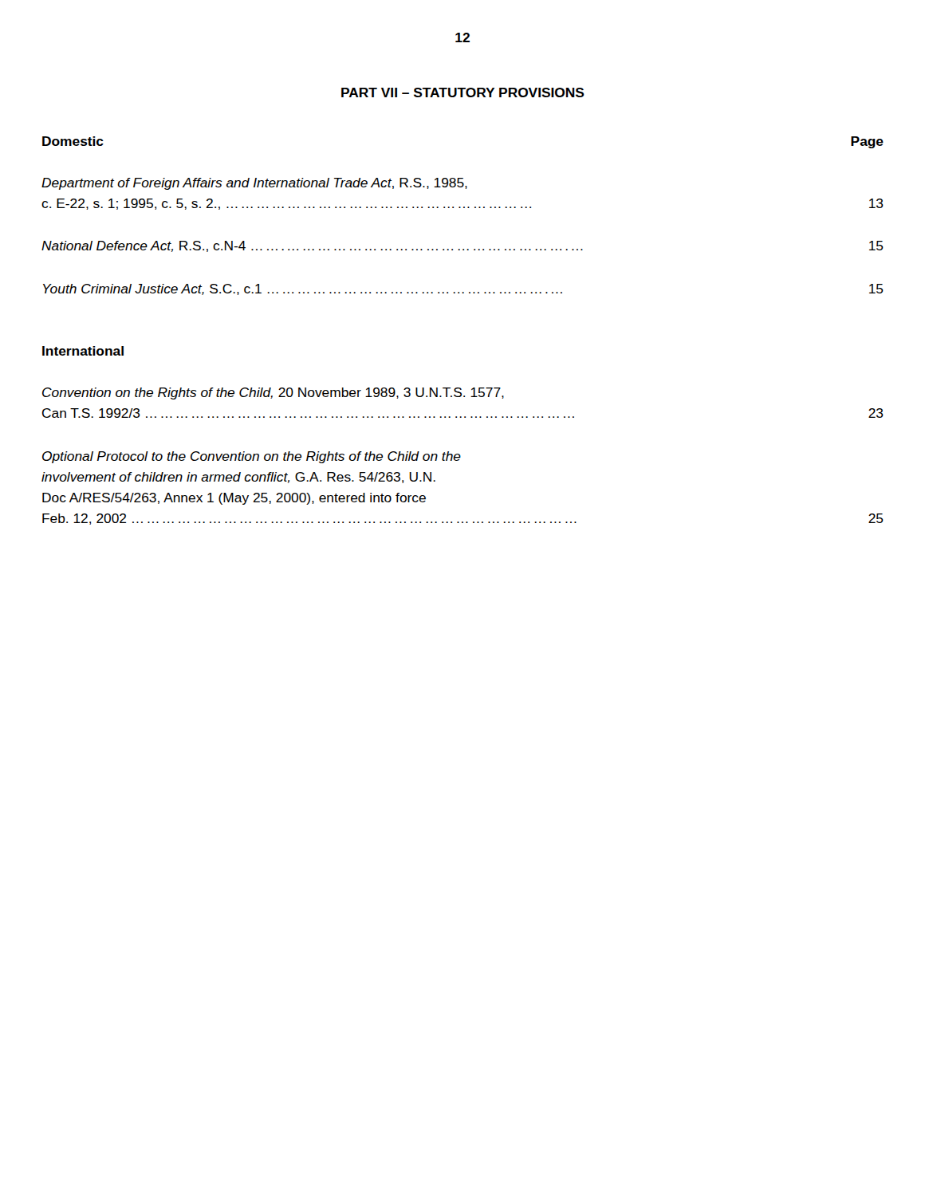12
PART VII – STATUTORY PROVISIONS
Domestic
Page
Department of Foreign Affairs and International Trade Act, R.S., 1985,
c. E-22, s. 1; 1995, c. 5, s. 2., …………………………………………………… 13
National Defence Act, R.S., c.N-4 …….……………………………………………….… 15
Youth Criminal Justice Act, S.C., c.1 ……………………………………………….… 15
International
Convention on the Rights of the Child, 20 November 1989, 3 U.N.T.S. 1577,
Can T.S. 1992/3 ………………………………………………………………………… 23
Optional Protocol to the Convention on the Rights of the Child on the
involvement of children in armed conflict, G.A. Res. 54/263, U.N.
Doc A/RES/54/263, Annex 1 (May 25, 2000), entered into force
Feb. 12, 2002 …………………………………………………………………………… 25